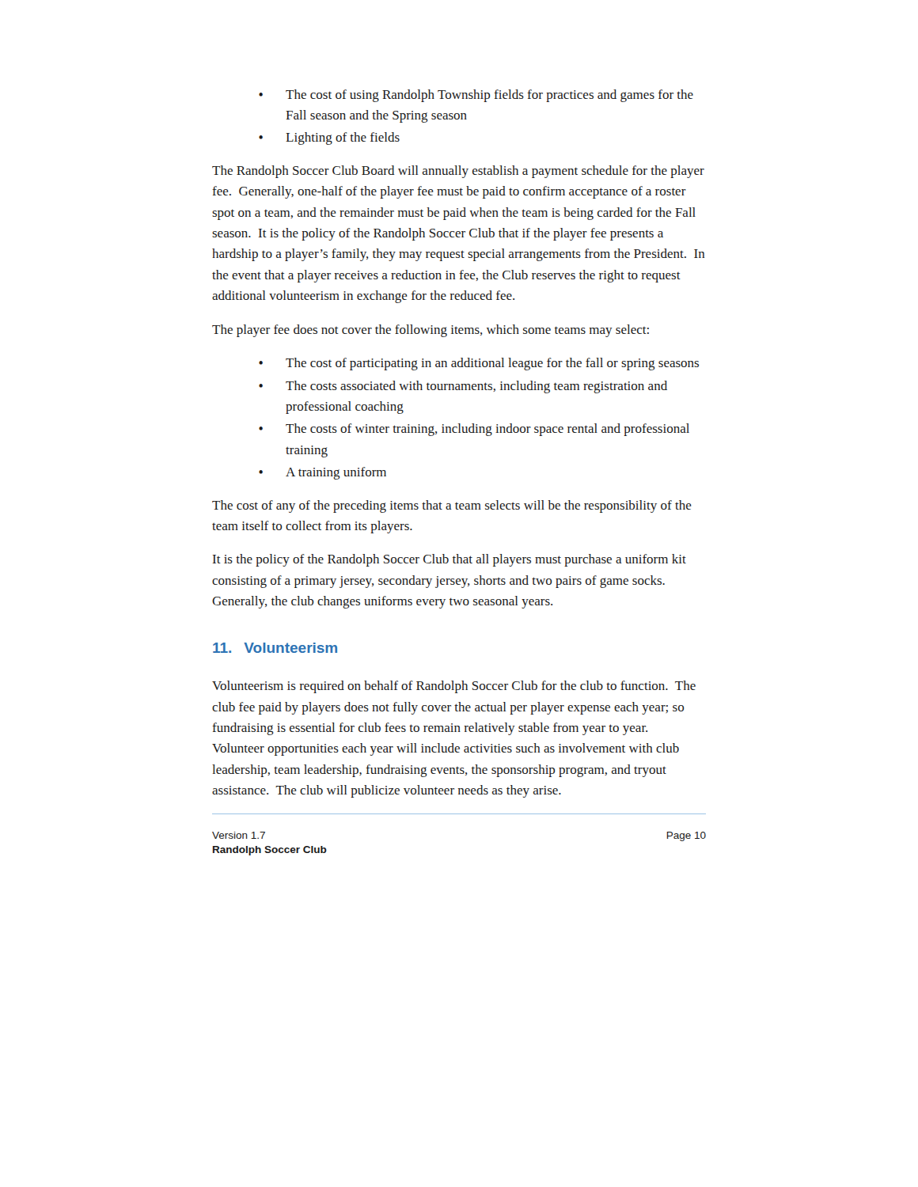The cost of using Randolph Township fields for practices and games for the Fall season and the Spring season
Lighting of the fields
The Randolph Soccer Club Board will annually establish a payment schedule for the player fee. Generally, one-half of the player fee must be paid to confirm acceptance of a roster spot on a team, and the remainder must be paid when the team is being carded for the Fall season. It is the policy of the Randolph Soccer Club that if the player fee presents a hardship to a player’s family, they may request special arrangements from the President. In the event that a player receives a reduction in fee, the Club reserves the right to request additional volunteerism in exchange for the reduced fee.
The player fee does not cover the following items, which some teams may select:
The cost of participating in an additional league for the fall or spring seasons
The costs associated with tournaments, including team registration and professional coaching
The costs of winter training, including indoor space rental and professional training
A training uniform
The cost of any of the preceding items that a team selects will be the responsibility of the team itself to collect from its players.
It is the policy of the Randolph Soccer Club that all players must purchase a uniform kit consisting of a primary jersey, secondary jersey, shorts and two pairs of game socks. Generally, the club changes uniforms every two seasonal years.
11. Volunteerism
Volunteerism is required on behalf of Randolph Soccer Club for the club to function. The club fee paid by players does not fully cover the actual per player expense each year; so fundraising is essential for club fees to remain relatively stable from year to year. Volunteer opportunities each year will include activities such as involvement with club leadership, team leadership, fundraising events, the sponsorship program, and tryout assistance. The club will publicize volunteer needs as they arise.
Version 1.7
Randolph Soccer Club
Page 10